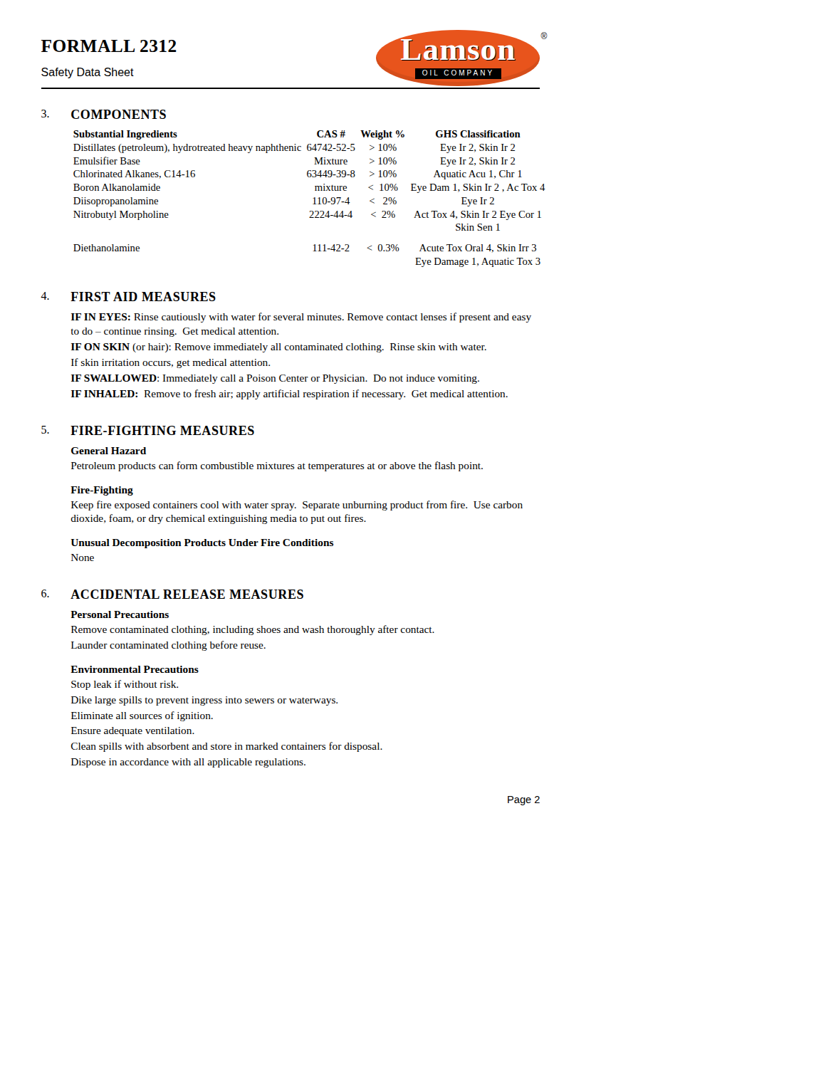FORMALL 2312
Safety Data Sheet
®
Lamson
OIL COMPANY
3.
COMPONENTS
| Substantial Ingredients | CAS # | Weight % | GHS Classification |
| --- | --- | --- | --- |
| Distillates (petroleum), hydrotreated heavy naphthenic | 64742-52-5 | > 10% | Eye Ir 2, Skin Ir 2 |
| Emulsifier Base | Mixture | > 10% | Eye Ir 2, Skin Ir 2 |
| Chlorinated Alkanes, C14-16 | 63449-39-8 | > 10% | Aquatic Acu 1, Chr 1 |
| Boron Alkanolamide | mixture | < 10% | Eye Dam 1, Skin Ir 2 , Ac Tox 4 |
| Diisopropanolamine | 110-97-4 | < 2% | Eye Ir 2 |
| Nitrobutyl Morpholine | 2224-44-4 | < 2% | Act Tox 4, Skin Ir 2 Eye Cor 1 |
| | | | Skin Sen 1 |
| Diethanolamine | 111-42-2 | < 0.3% | Acute Tox Oral 4, Skin Irr 3 |
| | | | Eye Damage 1, Aquatic Tox 3 |
4.
FIRST AID MEASURES
IF IN EYES: Rinse cautiously with water for several minutes. Remove contact lenses if present and easy to do – continue rinsing. Get medical attention.
IF ON SKIN (or hair): Remove immediately all contaminated clothing. Rinse skin with water.
If skin irritation occurs, get medical attention.
IF SWALLOWED: Immediately call a Poison Center or Physician. Do not induce vomiting.
IF INHALED: Remove to fresh air; apply artificial respiration if necessary. Get medical attention.
5.
FIRE-FIGHTING MEASURES
General Hazard
Petroleum products can form combustible mixtures at temperatures at or above the flash point.
Fire-Fighting
Keep fire exposed containers cool with water spray. Separate unburning product from fire. Use carbon dioxide, foam, or dry chemical extinguishing media to put out fires.
Unusual Decomposition Products Under Fire Conditions
None
6.
ACCIDENTAL RELEASE MEASURES
Personal Precautions
Remove contaminated clothing, including shoes and wash thoroughly after contact.
Launder contaminated clothing before reuse.
Environmental Precautions
Stop leak if without risk.
Dike large spills to prevent ingress into sewers or waterways.
Eliminate all sources of ignition.
Ensure adequate ventilation.
Clean spills with absorbent and store in marked containers for disposal.
Dispose in accordance with all applicable regulations.
Page 2